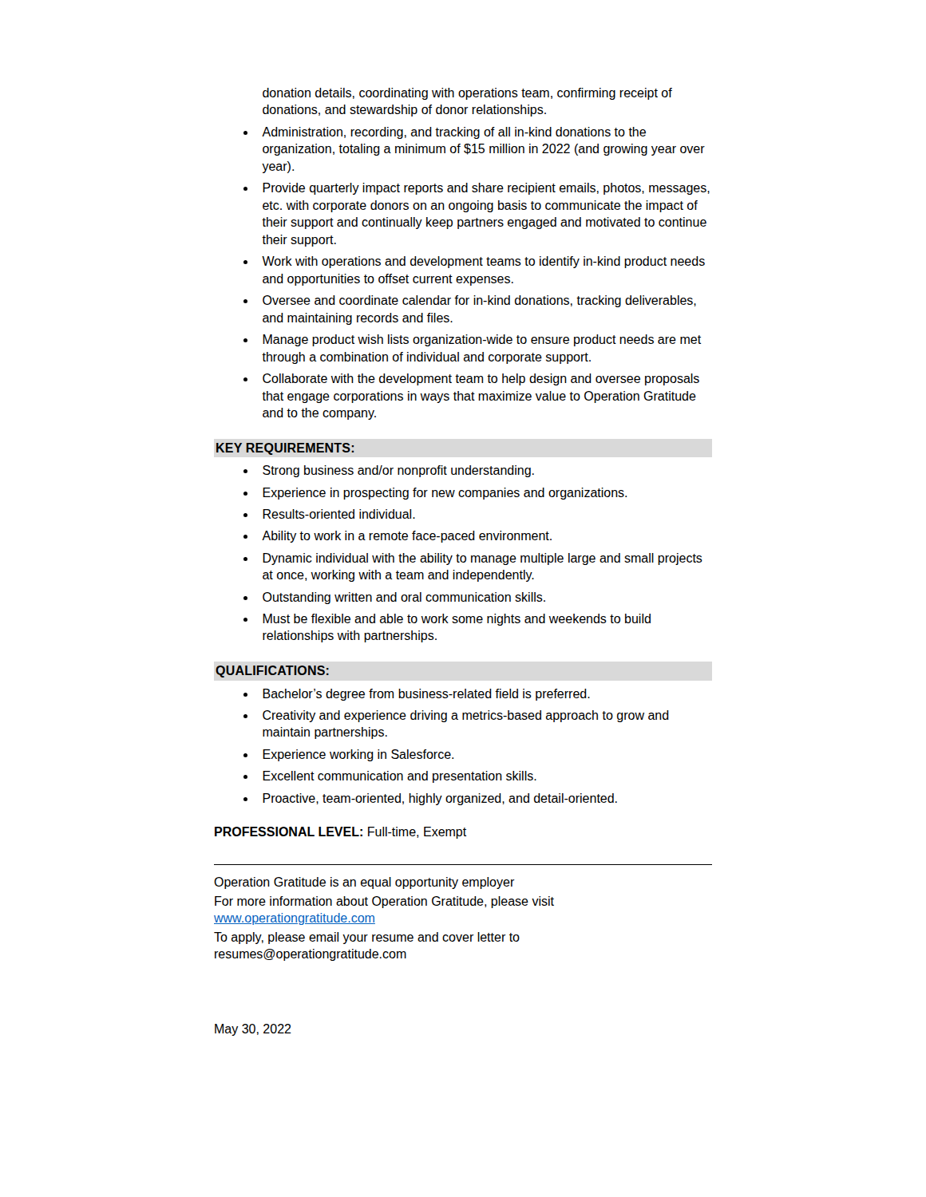donation details, coordinating with operations team, confirming receipt of donations, and stewardship of donor relationships.
Administration, recording, and tracking of all in-kind donations to the organization, totaling a minimum of $15 million in 2022 (and growing year over year).
Provide quarterly impact reports and share recipient emails, photos, messages, etc. with corporate donors on an ongoing basis to communicate the impact of their support and continually keep partners engaged and motivated to continue their support.
Work with operations and development teams to identify in-kind product needs and opportunities to offset current expenses.
Oversee and coordinate calendar for in-kind donations, tracking deliverables, and maintaining records and files.
Manage product wish lists organization-wide to ensure product needs are met through a combination of individual and corporate support.
Collaborate with the development team to help design and oversee proposals that engage corporations in ways that maximize value to Operation Gratitude and to the company.
KEY REQUIREMENTS:
Strong business and/or nonprofit understanding.
Experience in prospecting for new companies and organizations.
Results-oriented individual.
Ability to work in a remote face-paced environment.
Dynamic individual with the ability to manage multiple large and small projects at once, working with a team and independently.
Outstanding written and oral communication skills.
Must be flexible and able to work some nights and weekends to build relationships with partnerships.
QUALIFICATIONS:
Bachelor’s degree from business-related field is preferred.
Creativity and experience driving a metrics-based approach to grow and maintain partnerships.
Experience working in Salesforce.
Excellent communication and presentation skills.
Proactive, team-oriented, highly organized, and detail-oriented.
PROFESSIONAL LEVEL: Full-time, Exempt
Operation Gratitude is an equal opportunity employer
For more information about Operation Gratitude, please visit www.operationgratitude.com
To apply, please email your resume and cover letter to resumes@operationgratitude.com
May 30, 2022